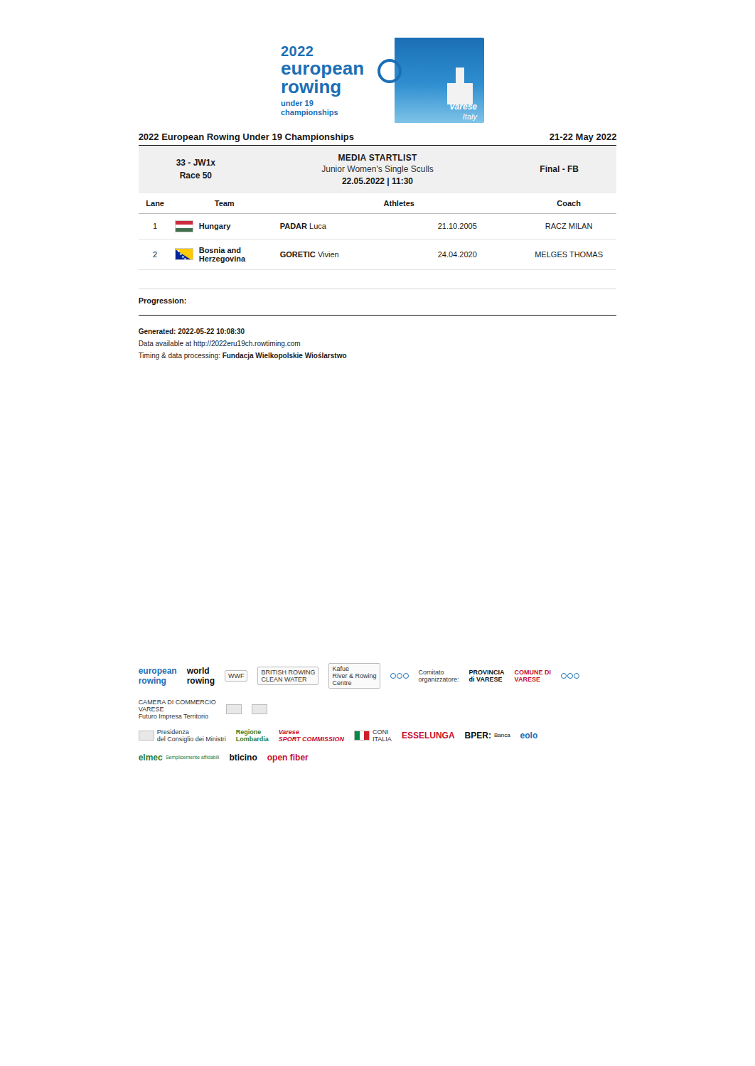2022
european
rowing
under 19
championships
Varese
Italy
2022 European Rowing Under 19 Championships
21-22 May 2022
33 - JW1x
Race 50
MEDIA STARTLIST
Junior Women's Single Sculls
22.05.2022 | 11:30
Final - FB
| Lane | Team | Athletes | Coach |
| --- | --- | --- | --- |
| 1 | Hungary | PADAR Luca | 21.10.2005 | RACZ MILAN |
| 2 | ★ ★ ★ ★ Bosnia and Herzegovina | GORETIC Vivien | 24.04.2020 | MELGES THOMAS |
Progression:
Generated: 2022-05-22 10:08:30
Data available at http://2022eru19ch.rowtiming.com
Timing & data processing: Fundacja Wielkopolskie Wioślarstwo
european
rowing world
rowing WWF BRITISH ROWING
CLEAN WATER Kafue
River & Rowing
Centre Comitato
organizzatore: PROVINCIA
di VARESE COMUNE DI
VARESE CAMERA DI COMMERCIO
VARESE
Futuro Impresa Territorio
Presidenza
del Consiglio dei Ministri Regione
Lombardia Varese
SPORT COMMISSION CONI
ITALIA ESSELUNGA BPER:
Banca eolo elmec
Semplicemente affidabili bticino open fiber